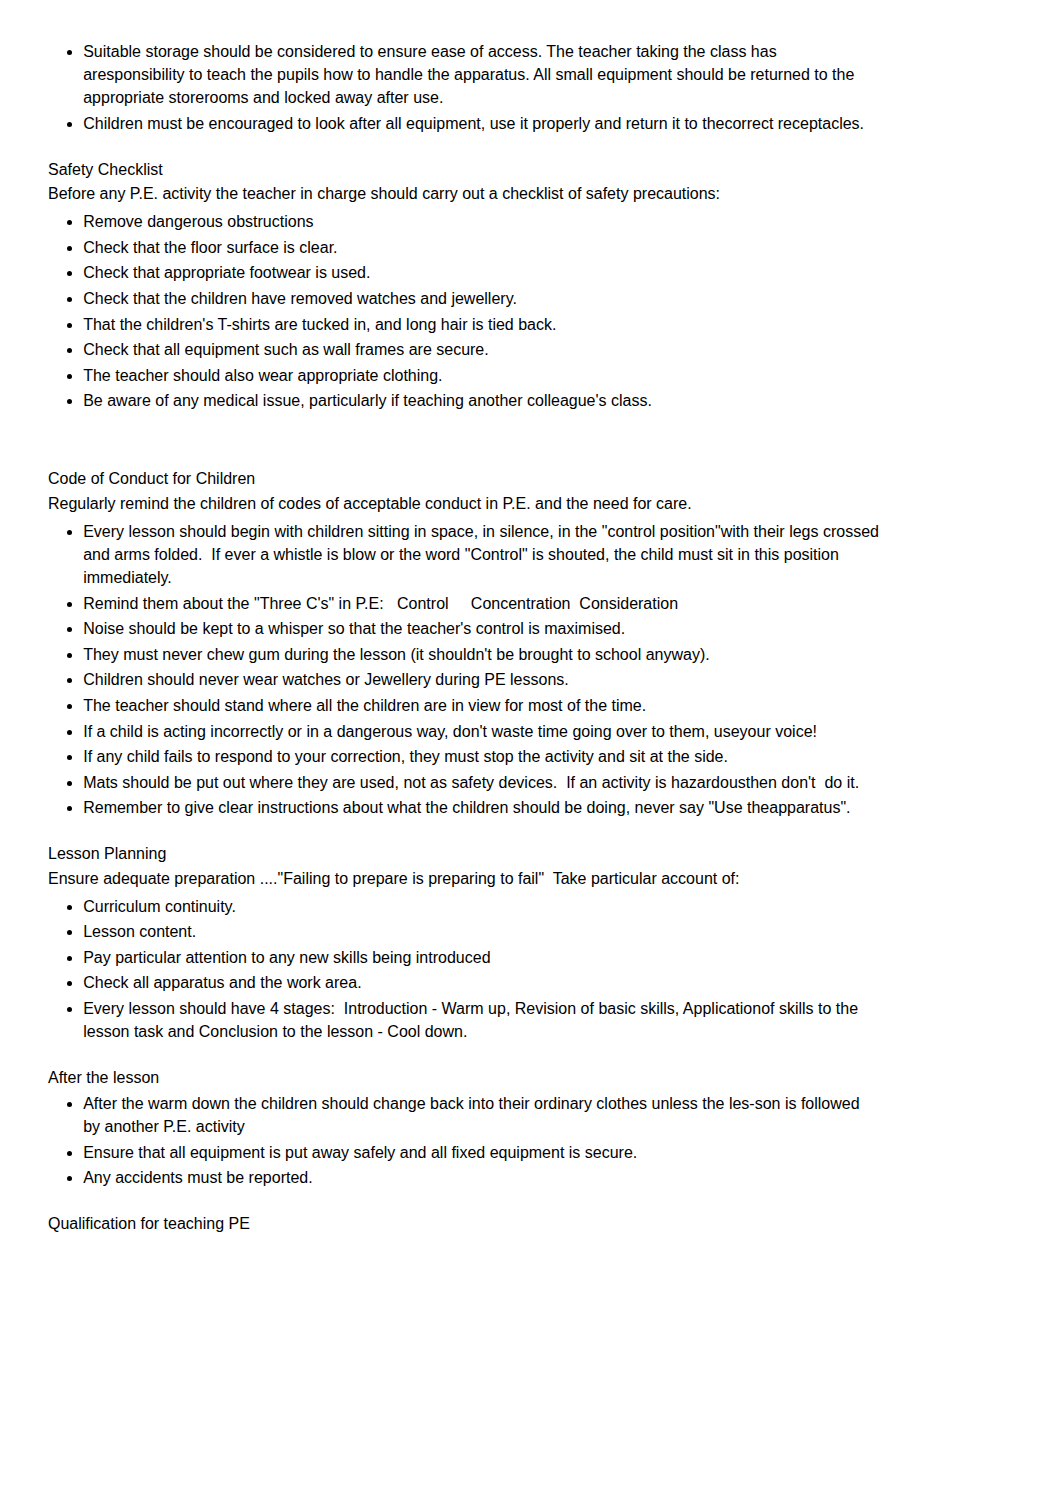Suitable storage should be considered to ensure ease of access. The teacher taking the class has aresponsibility to teach the pupils how to handle the apparatus. All small equipment should be returned to the appropriate storerooms and locked away after use.
Children must be encouraged to look after all equipment, use it properly and return it to thecorrect receptacles.
Safety Checklist
Before any P.E. activity the teacher in charge should carry out a checklist of safety precautions:
Remove dangerous obstructions
Check that the floor surface is clear.
Check that appropriate footwear is used.
Check that the children have removed watches and jewellery.
That the children's T-shirts are tucked in, and long hair is tied back.
Check that all equipment such as wall frames are secure.
The teacher should also wear appropriate clothing.
Be aware of any medical issue, particularly if teaching another colleague's class.
Code of Conduct for Children
Regularly remind the children of codes of acceptable conduct in P.E. and the need for care.
Every lesson should begin with children sitting in space, in silence, in the "control position"with their legs crossed and arms folded. If ever a whistle is blow or the word "Control" is shouted, the child must sit in this position immediately.
Remind them about the "Three C's" in P.E: Control Concentration Consideration
Noise should be kept to a whisper so that the teacher's control is maximised.
They must never chew gum during the lesson (it shouldn't be brought to school anyway).
Children should never wear watches or Jewellery during PE lessons.
The teacher should stand where all the children are in view for most of the time.
If a child is acting incorrectly or in a dangerous way, don't waste time going over to them, useyour voice!
If any child fails to respond to your correction, they must stop the activity and sit at the side.
Mats should be put out where they are used, not as safety devices. If an activity is hazardousthen don't do it.
Remember to give clear instructions about what the children should be doing, never say "Use theapparatus".
Lesson Planning
Ensure adequate preparation ...."Failing to prepare is preparing to fail" Take particular account of:
Curriculum continuity.
Lesson content.
Pay particular attention to any new skills being introduced
Check all apparatus and the work area.
Every lesson should have 4 stages: Introduction - Warm up, Revision of basic skills, Applicationof skills to the lesson task and Conclusion to the lesson - Cool down.
After the lesson
After the warm down the children should change back into their ordinary clothes unless the les-son is followed by another P.E. activity
Ensure that all equipment is put away safely and all fixed equipment is secure.
Any accidents must be reported.
Qualification for teaching PE